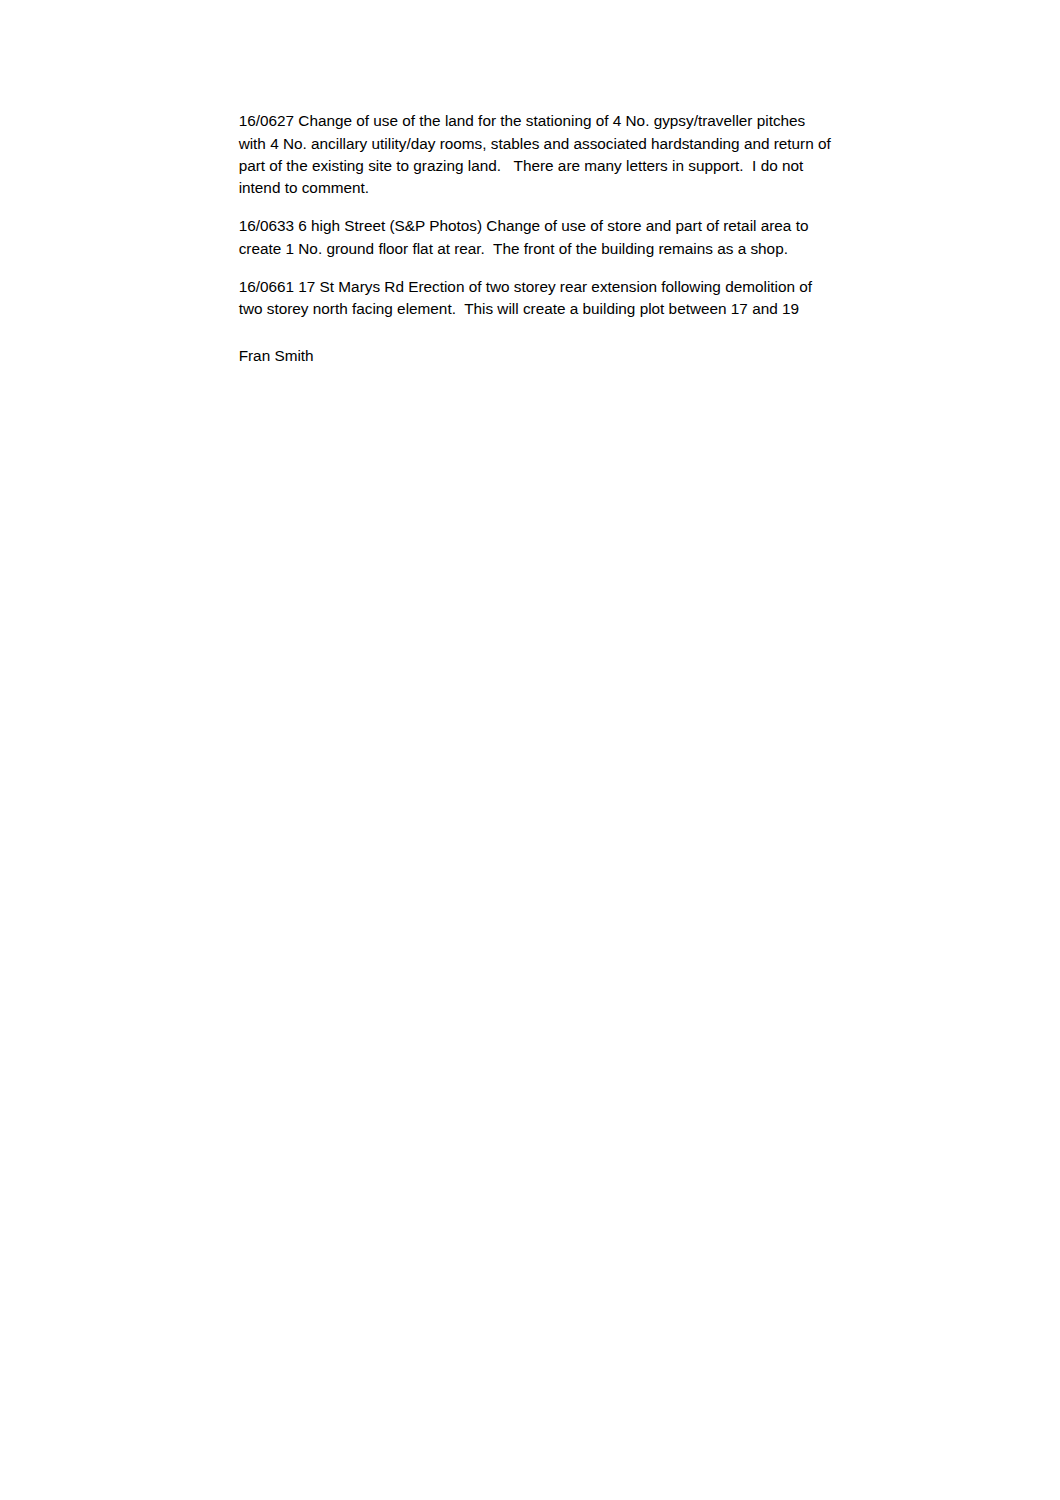16/0627 Change of use of the land for the stationing of 4 No. gypsy/traveller pitches with 4 No. ancillary utility/day rooms, stables and associated hardstanding and return of part of the existing site to grazing land. There are many letters in support. I do not intend to comment.
16/0633 6 high Street (S&P Photos) Change of use of store and part of retail area to create 1 No. ground floor flat at rear. The front of the building remains as a shop.
16/0661 17 St Marys Rd Erection of two storey rear extension following demolition of two storey north facing element. This will create a building plot between 17 and 19
Fran Smith